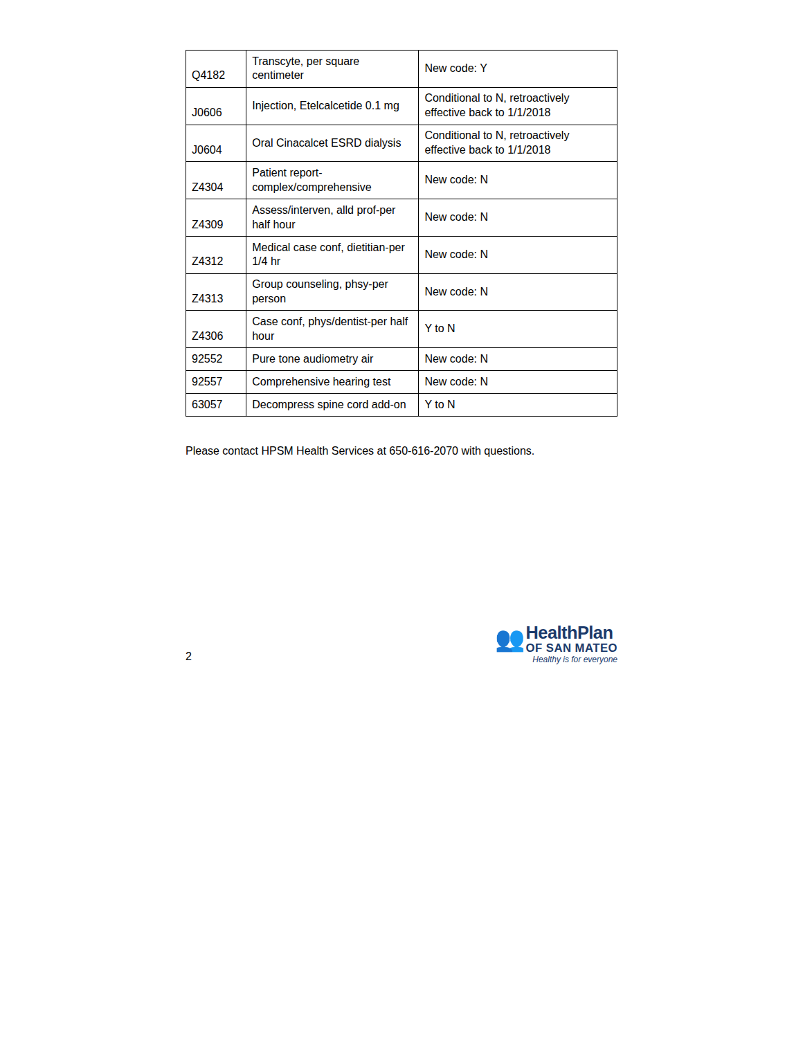| Q4182 | Transcyte, per square centimeter | New code: Y |
| J0606 | Injection, Etelcalcetide 0.1 mg | Conditional to N, retroactively effective back to 1/1/2018 |
| J0604 | Oral Cinacalcet ESRD dialysis | Conditional to N, retroactively effective back to 1/1/2018 |
| Z4304 | Patient report-complex/comprehensive | New code: N |
| Z4309 | Assess/interven, alld prof-per half hour | New code: N |
| Z4312 | Medical case conf, dietitian-per 1/4 hr | New code: N |
| Z4313 | Group counseling, phsy-per person | New code: N |
| Z4306 | Case conf, phys/dentist-per half hour | Y to N |
| 92552 | Pure tone audiometry air | New code: N |
| 92557 | Comprehensive hearing test | New code: N |
| 63057 | Decompress spine cord add-on | Y to N |
Please contact HPSM Health Services at 650-616-2070 with questions.
2
👥HealthPlan
OF SAN MATEO
Healthy is for everyone